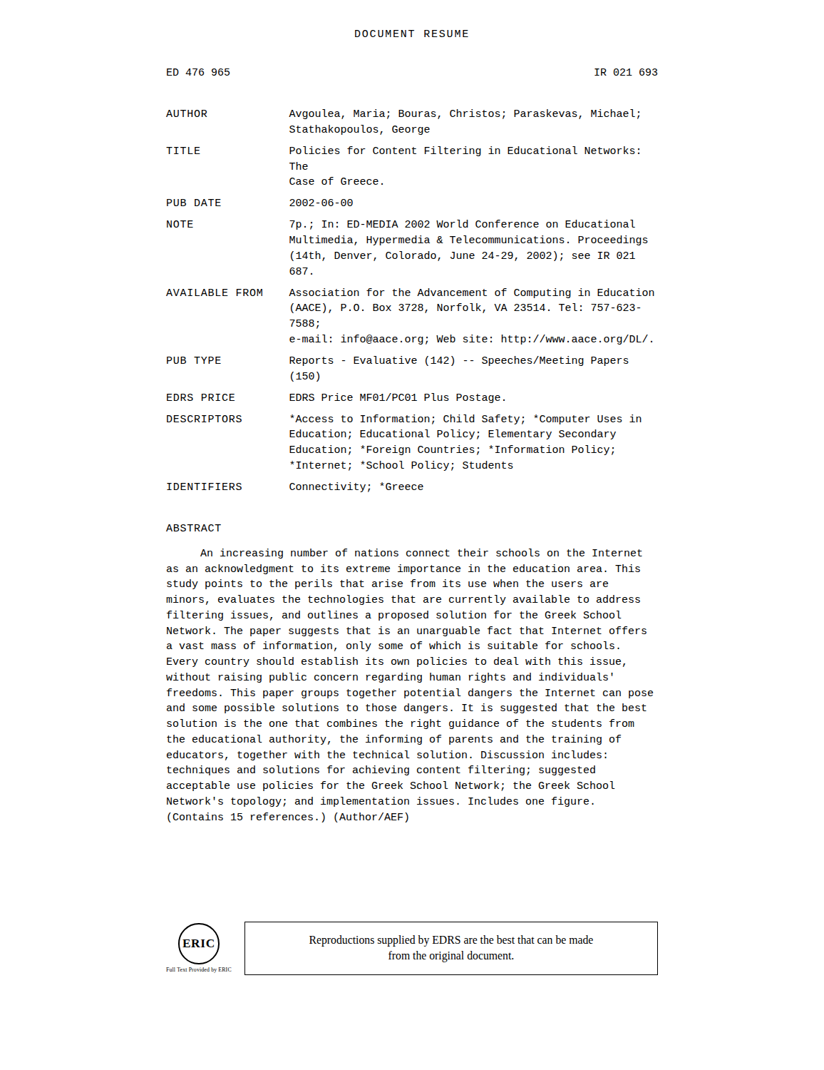DOCUMENT RESUME
ED 476 965 IR 021 693
Author
Avgoulea, Maria; Bouras, Christos; Paraskevas, Michael;
Stathakopoulos, George
Title
Policies for Content Filtering in Educational Networks: The
Case of Greece.
Pub Date
2002-06-00
Note
7p.; In: ED-MEDIA 2002 World Conference on Educational
Multimedia, Hypermedia & Telecommunications. Proceedings
(14th, Denver, Colorado, June 24-29, 2002); see IR 021 687.
Available From
Association for the Advancement of Computing in Education
(AACE), P.O. Box 3728, Norfolk, VA 23514. Tel: 757-623-7588;
e-mail: info@aace.org; Web site: http://www.aace.org/DL/.
Pub Type
Reports - Evaluative (142) -- Speeches/Meeting Papers (150)
EDRS Price
EDRS Price MF01/PC01 Plus Postage.
Descriptors
*Access to Information; Child Safety; *Computer Uses in
Education; Educational Policy; Elementary Secondary
Education; *Foreign Countries; *Information Policy;
*Internet; *School Policy; Students
Identifiers
Connectivity; *Greece
ABSTRACT
An increasing number of nations connect their schools on the Internet as an acknowledgment to its extreme importance in the education area. This study points to the perils that arise from its use when the users are minors, evaluates the technologies that are currently available to address filtering issues, and outlines a proposed solution for the Greek School Network. The paper suggests that is an unarguable fact that Internet offers a vast mass of information, only some of which is suitable for schools. Every country should establish its own policies to deal with this issue, without raising public concern regarding human rights and individuals' freedoms. This paper groups together potential dangers the Internet can pose and some possible solutions to those dangers. It is suggested that the best solution is the one that combines the right guidance of the students from the educational authority, the informing of parents and the training of educators, together with the technical solution. Discussion includes: techniques and solutions for achieving content filtering; suggested acceptable use policies for the Greek School Network; the Greek School Network's topology; and implementation issues. Includes one figure. (Contains 15 references.) (Author/AEF)
ERIC
Full Text Provided by ERIC
Reproductions supplied by EDRS are the best that can be made
from the original document.